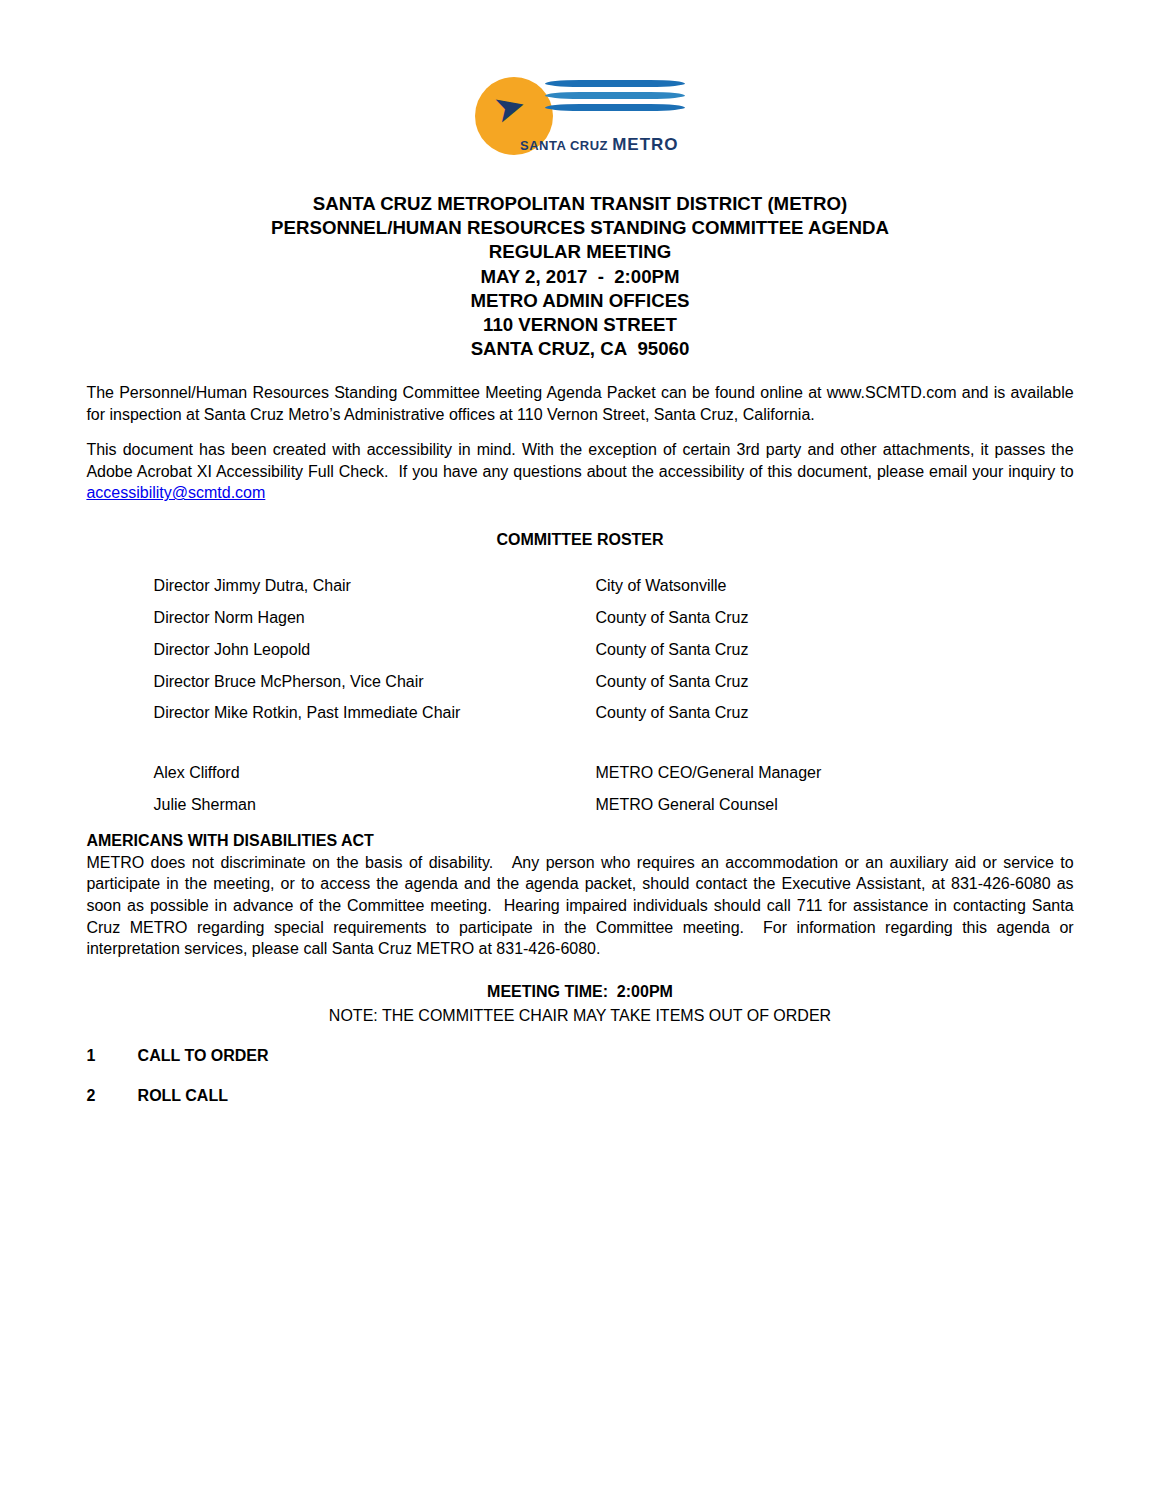➤
SANTA CRUZ METRO
SANTA CRUZ METROPOLITAN TRANSIT DISTRICT (METRO)
PERSONNEL/HUMAN RESOURCES STANDING COMMITTEE AGENDA
REGULAR MEETING
MAY 2, 2017 - 2:00PM
METRO ADMIN OFFICES
110 VERNON STREET
SANTA CRUZ, CA 95060
The Personnel/Human Resources Standing Committee Meeting Agenda Packet can be found online at www.SCMTD.com and is available for inspection at Santa Cruz Metro’s Administrative offices at 110 Vernon Street, Santa Cruz, California.
This document has been created with accessibility in mind. With the exception of certain 3rd party and other attachments, it passes the Adobe Acrobat XI Accessibility Full Check. If you have any questions about the accessibility of this document, please email your inquiry to accessibility@scmtd.com
COMMITTEE ROSTER
| Director Jimmy Dutra, Chair | City of Watsonville |
| Director Norm Hagen | County of Santa Cruz |
| Director John Leopold | County of Santa Cruz |
| Director Bruce McPherson, Vice Chair | County of Santa Cruz |
| Director Mike Rotkin, Past Immediate Chair | County of Santa Cruz |
| Alex Clifford | METRO CEO/General Manager |
| Julie Sherman | METRO General Counsel |
AMERICANS WITH DISABILITIES ACT
METRO does not discriminate on the basis of disability. Any person who requires an accommodation or an auxiliary aid or service to participate in the meeting, or to access the agenda and the agenda packet, should contact the Executive Assistant, at 831-426-6080 as soon as possible in advance of the Committee meeting. Hearing impaired individuals should call 711 for assistance in contacting Santa Cruz METRO regarding special requirements to participate in the Committee meeting. For information regarding this agenda or interpretation services, please call Santa Cruz METRO at 831-426-6080.
MEETING TIME: 2:00PM
NOTE: THE COMMITTEE CHAIR MAY TAKE ITEMS OUT OF ORDER
1
CALL TO ORDER
2
ROLL CALL